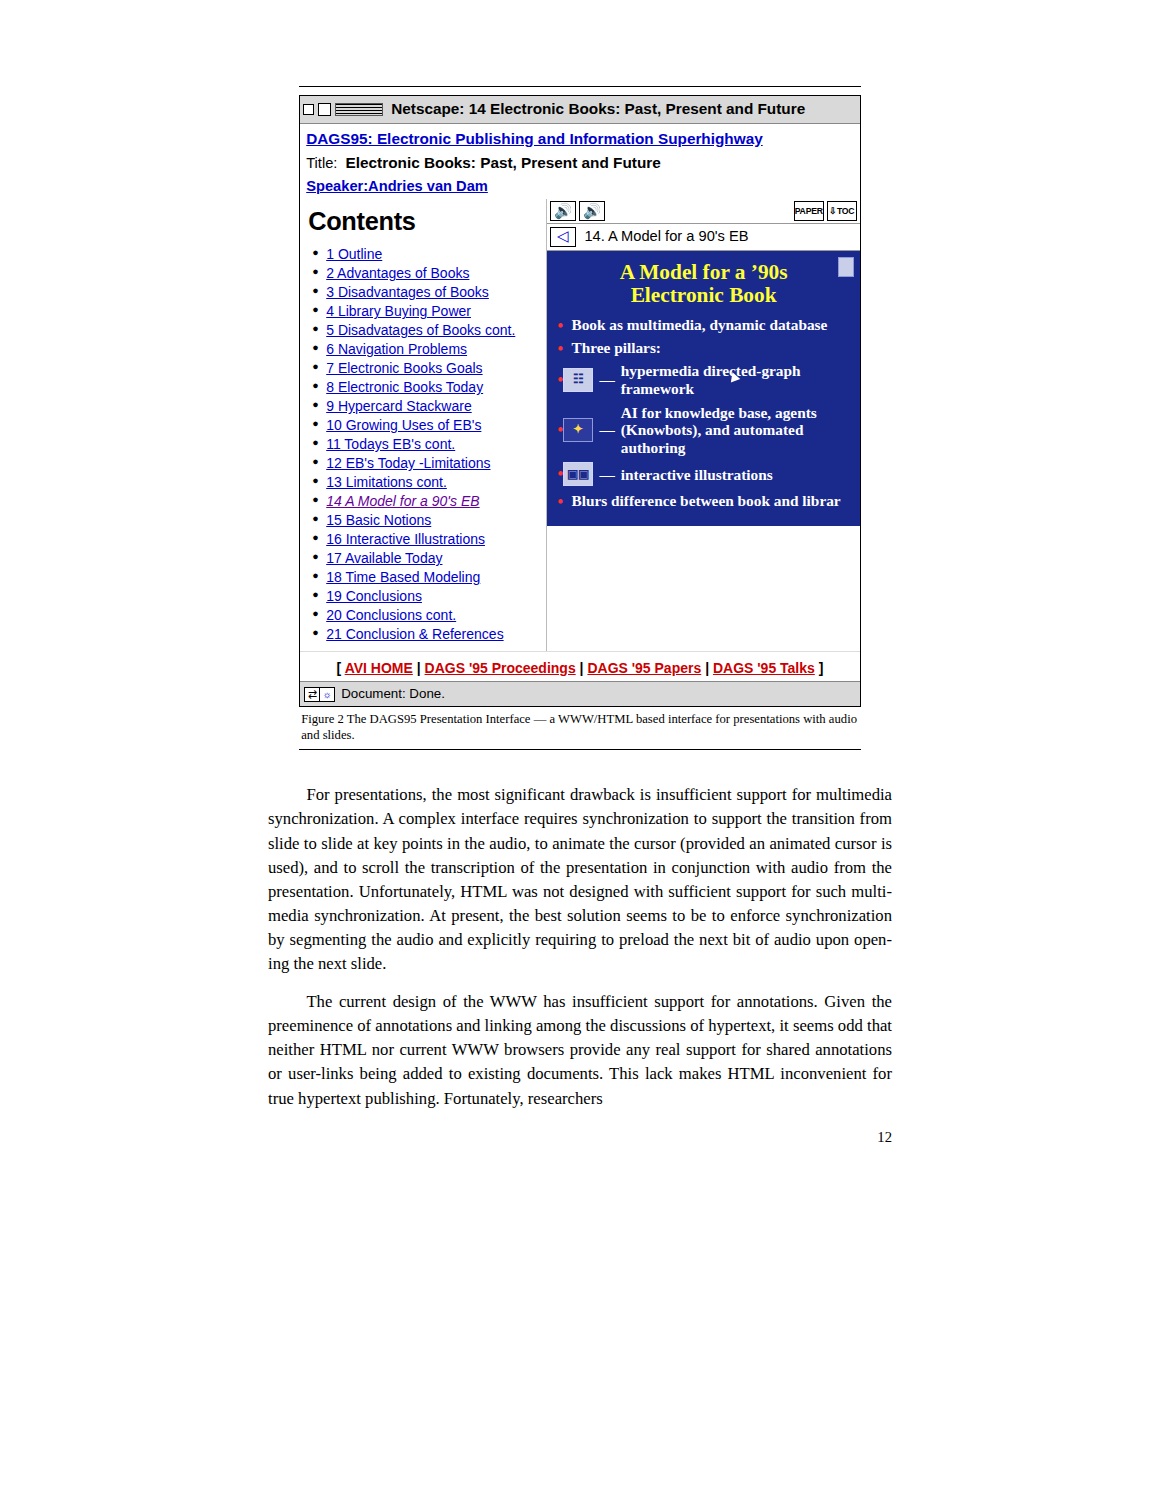Netscape: 14 Electronic Books: Past, Present and Future
DAGS95: Electronic Publishing and Information Superhighway
Title: Electronic Books: Past, Present and Future
Speaker:Andries van Dam
Contents
1 Outline
2 Advantages of Books
3 Disadvantages of Books
4 Library Buying Power
5 Disadvatages of Books cont.
6 Navigation Problems
7 Electronic Books Goals
8 Electronic Books Today
9 Hypercard Stackware
10 Growing Uses of EB's
11 Todays EB's cont.
12 EB's Today -Limitations
13 Limitations cont.
14 A Model for a 90's EB
15 Basic Notions
16 Interactive Illustrations
17 Available Today
18 Time Based Modeling
19 Conclusions
20 Conclusions cont.
21 Conclusion & References
🔊
🔊
PAPER
⇩TOC
◁
14. A Model for a 90's EB
A Model for a ’90s
Electronic Book
Book as multimedia, dynamic database
Three pillars:
☷— hypermedia directed-graph framework
✦— AI for knowledge base, agents (Knowbots), and automated authoring
▣▣— interactive illustrations
Blurs difference between book and librar
[ AVI HOME | DAGS '95 Proceedings | DAGS '95 Papers | DAGS '95 Talks ]
⇄☼ Document: Done.
Figure 2 The DAGS95 Presentation Interface — a WWW/HTML based interface for presentations with audio and slides.
For presentations, the most significant drawback is insufficient support for multimedia synchronization. A complex interface requires synchronization to support the transition from slide to slide at key points in the audio, to animate the cursor (provided an animated cursor is used), and to scroll the transcription of the presentation in conjunction with audio from the presentation. Unfortunately, HTML was not designed with sufficient support for such multimedia synchronization. At present, the best solution seems to be to enforce synchronization by segmenting the audio and explicitly requiring to preload the next bit of audio upon opening the next slide.
The current design of the WWW has insufficient support for annotations. Given the preeminence of annotations and linking among the discussions of hypertext, it seems odd that neither HTML nor current WWW browsers provide any real support for shared annotations or user-links being added to existing documents. This lack makes HTML inconvenient for true hypertext publishing. Fortunately, researchers
12